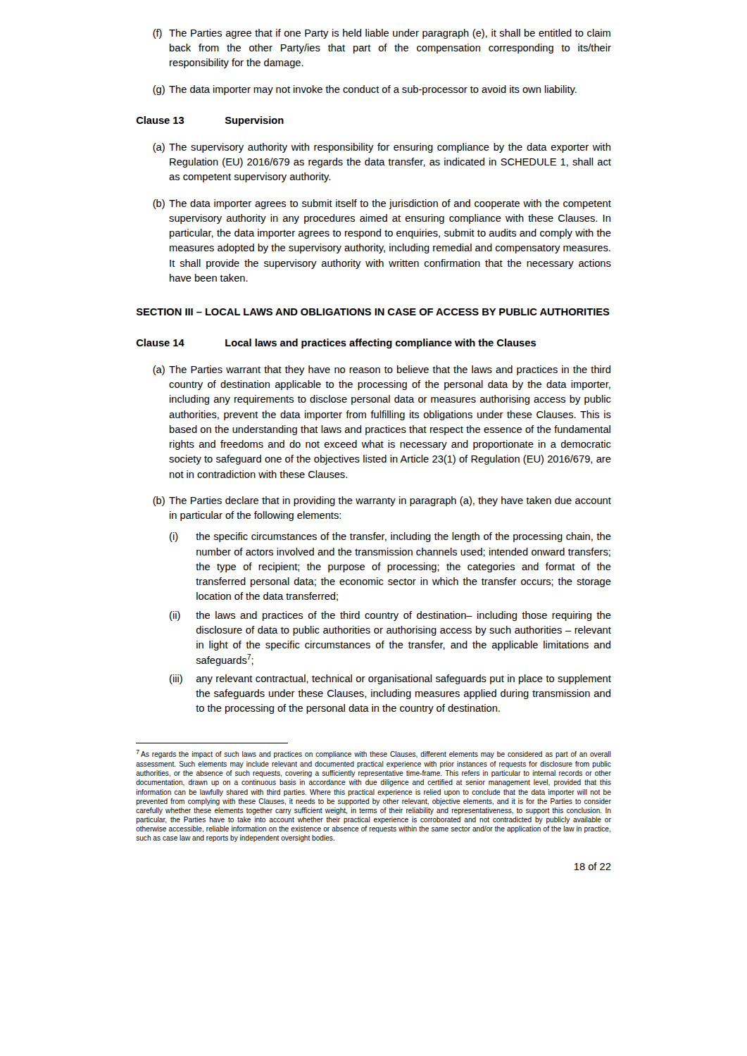(f) The Parties agree that if one Party is held liable under paragraph (e), it shall be entitled to claim back from the other Party/ies that part of the compensation corresponding to its/their responsibility for the damage.
(g) The data importer may not invoke the conduct of a sub-processor to avoid its own liability.
Clause 13 Supervision
(a) The supervisory authority with responsibility for ensuring compliance by the data exporter with Regulation (EU) 2016/679 as regards the data transfer, as indicated in SCHEDULE 1, shall act as competent supervisory authority.
(b) The data importer agrees to submit itself to the jurisdiction of and cooperate with the competent supervisory authority in any procedures aimed at ensuring compliance with these Clauses. In particular, the data importer agrees to respond to enquiries, submit to audits and comply with the measures adopted by the supervisory authority, including remedial and compensatory measures. It shall provide the supervisory authority with written confirmation that the necessary actions have been taken.
SECTION III – LOCAL LAWS AND OBLIGATIONS IN CASE OF ACCESS BY PUBLIC AUTHORITIES
Clause 14 Local laws and practices affecting compliance with the Clauses
(a) The Parties warrant that they have no reason to believe that the laws and practices in the third country of destination applicable to the processing of the personal data by the data importer, including any requirements to disclose personal data or measures authorising access by public authorities, prevent the data importer from fulfilling its obligations under these Clauses. This is based on the understanding that laws and practices that respect the essence of the fundamental rights and freedoms and do not exceed what is necessary and proportionate in a democratic society to safeguard one of the objectives listed in Article 23(1) of Regulation (EU) 2016/679, are not in contradiction with these Clauses.
(b) The Parties declare that in providing the warranty in paragraph (a), they have taken due account in particular of the following elements:
(i) the specific circumstances of the transfer, including the length of the processing chain, the number of actors involved and the transmission channels used; intended onward transfers; the type of recipient; the purpose of processing; the categories and format of the transferred personal data; the economic sector in which the transfer occurs; the storage location of the data transferred;
(ii) the laws and practices of the third country of destination– including those requiring the disclosure of data to public authorities or authorising access by such authorities – relevant in light of the specific circumstances of the transfer, and the applicable limitations and safeguards7;
(iii) any relevant contractual, technical or organisational safeguards put in place to supplement the safeguards under these Clauses, including measures applied during transmission and to the processing of the personal data in the country of destination.
7 As regards the impact of such laws and practices on compliance with these Clauses, different elements may be considered as part of an overall assessment. Such elements may include relevant and documented practical experience with prior instances of requests for disclosure from public authorities, or the absence of such requests, covering a sufficiently representative time-frame. This refers in particular to internal records or other documentation, drawn up on a continuous basis in accordance with due diligence and certified at senior management level, provided that this information can be lawfully shared with third parties. Where this practical experience is relied upon to conclude that the data importer will not be prevented from complying with these Clauses, it needs to be supported by other relevant, objective elements, and it is for the Parties to consider carefully whether these elements together carry sufficient weight, in terms of their reliability and representativeness, to support this conclusion. In particular, the Parties have to take into account whether their practical experience is corroborated and not contradicted by publicly available or otherwise accessible, reliable information on the existence or absence of requests within the same sector and/or the application of the law in practice, such as case law and reports by independent oversight bodies.
18 of 22